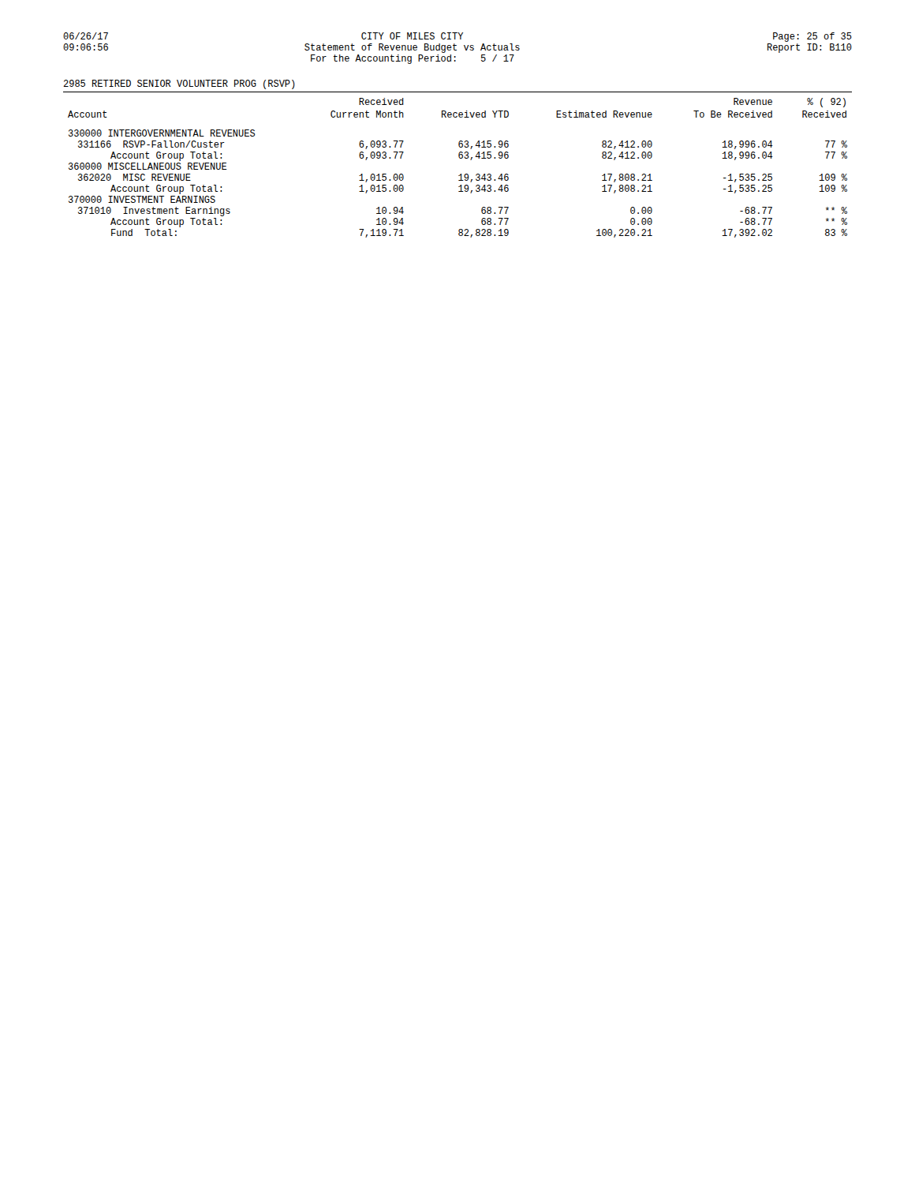| 06/26/17 | CITY OF MILES CITY | Page: 25 of 35 |
| 09:06:56 | Statement of Revenue Budget vs Actuals | Report ID: B110 |
| | For the Accounting Period: 5 / 17 | |
2985 RETIRED SENIOR VOLUNTEER PROG (RSVP)
| | Received | | | Revenue | % ( 92) |
| --- | --- | --- | --- | --- | --- |
| Account | Current Month | Received YTD | Estimated Revenue | To Be Received | Received |
| 330000 INTERGOVERNMENTAL REVENUES |
| 331166 RSVP-Fallon/Custer | 6,093.77 | 63,415.96 | 82,412.00 | 18,996.04 | 77 % |
| Account Group Total: | 6,093.77 | 63,415.96 | 82,412.00 | 18,996.04 | 77 % |
| 360000 MISCELLANEOUS REVENUE |
| 362020 MISC REVENUE | 1,015.00 | 19,343.46 | 17,808.21 | -1,535.25 | 109 % |
| Account Group Total: | 1,015.00 | 19,343.46 | 17,808.21 | -1,535.25 | 109 % |
| 370000 INVESTMENT EARNINGS |
| 371010 Investment Earnings | 10.94 | 68.77 | 0.00 | -68.77 | ** % |
| Account Group Total: | 10.94 | 68.77 | 0.00 | -68.77 | ** % |
| Fund Total: | 7,119.71 | 82,828.19 | 100,220.21 | 17,392.02 | 83 % |